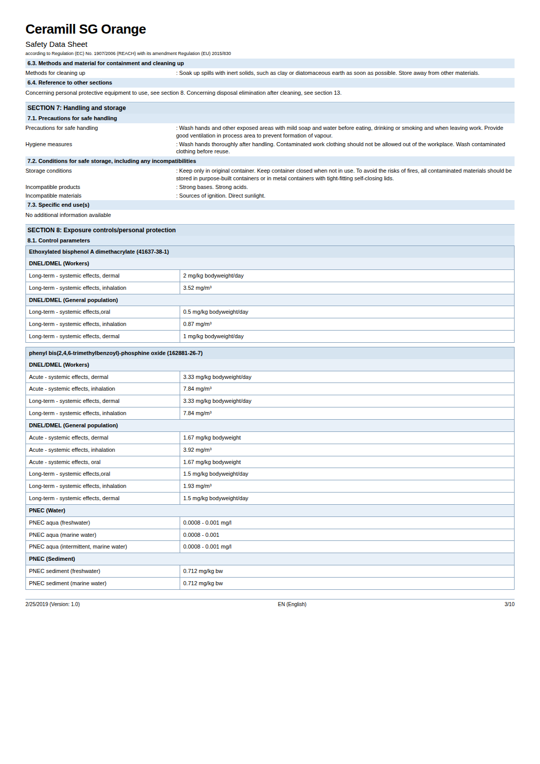Ceramill SG Orange
Safety Data Sheet
according to Regulation (EC) No. 1907/2006 (REACH) with its amendment Regulation (EU) 2015/830
6.3. Methods and material for containment and cleaning up
Methods for cleaning up
: Soak up spills with inert solids, such as clay or diatomaceous earth as soon as possible. Store away from other materials.
6.4. Reference to other sections
Concerning personal protective equipment to use, see section 8. Concerning disposal elimination after cleaning, see section 13.
SECTION 7: Handling and storage
7.1. Precautions for safe handling
Precautions for safe handling
: Wash hands and other exposed areas with mild soap and water before eating, drinking or smoking and when leaving work. Provide good ventilation in process area to prevent formation of vapour.
Hygiene measures
: Wash hands thoroughly after handling. Contaminated work clothing should not be allowed out of the workplace. Wash contaminated clothing before reuse.
7.2. Conditions for safe storage, including any incompatibilities
Storage conditions
: Keep only in original container. Keep container closed when not in use. To avoid the risks of fires, all contaminated materials should be stored in purpose-built containers or in metal containers with tight-fitting self-closing lids.
Incompatible products
: Strong bases. Strong acids.
Incompatible materials
: Sources of ignition. Direct sunlight.
7.3. Specific end use(s)
No additional information available
SECTION 8: Exposure controls/personal protection
8.1. Control parameters
Ethoxylated bisphenol A dimethacrylate (41637-38-1)
| DNEL/DMEL (Workers) |
| Long-term - systemic effects, dermal | 2 mg/kg bodyweight/day |
| Long-term - systemic effects, inhalation | 3.52 mg/m³ |
| DNEL/DMEL (General population) |
| Long-term - systemic effects,oral | 0.5 mg/kg bodyweight/day |
| Long-term - systemic effects, inhalation | 0.87 mg/m³ |
| Long-term - systemic effects, dermal | 1 mg/kg bodyweight/day |
phenyl bis(2,4,6-trimethylbenzoyl)-phosphine oxide (162881-26-7)
| DNEL/DMEL (Workers) |
| Acute - systemic effects, dermal | 3.33 mg/kg bodyweight/day |
| Acute - systemic effects, inhalation | 7.84 mg/m³ |
| Long-term - systemic effects, dermal | 3.33 mg/kg bodyweight/day |
| Long-term - systemic effects, inhalation | 7.84 mg/m³ |
| DNEL/DMEL (General population) |
| Acute - systemic effects, dermal | 1.67 mg/kg bodyweight |
| Acute - systemic effects, inhalation | 3.92 mg/m³ |
| Acute - systemic effects, oral | 1.67 mg/kg bodyweight |
| Long-term - systemic effects,oral | 1.5 mg/kg bodyweight/day |
| Long-term - systemic effects, inhalation | 1.93 mg/m³ |
| Long-term - systemic effects, dermal | 1.5 mg/kg bodyweight/day |
| PNEC (Water) |
| PNEC aqua (freshwater) | 0.0008 - 0.001 mg/l |
| PNEC aqua (marine water) | 0.0008 - 0.001 |
| PNEC aqua (intermittent, marine water) | 0.0008 - 0.001 mg/l |
| PNEC (Sediment) |
| PNEC sediment (freshwater) | 0.712 mg/kg bw |
| PNEC sediment (marine water) | 0.712 mg/kg bw |
2/25/2019 (Version: 1.0)
EN (English)
3/10